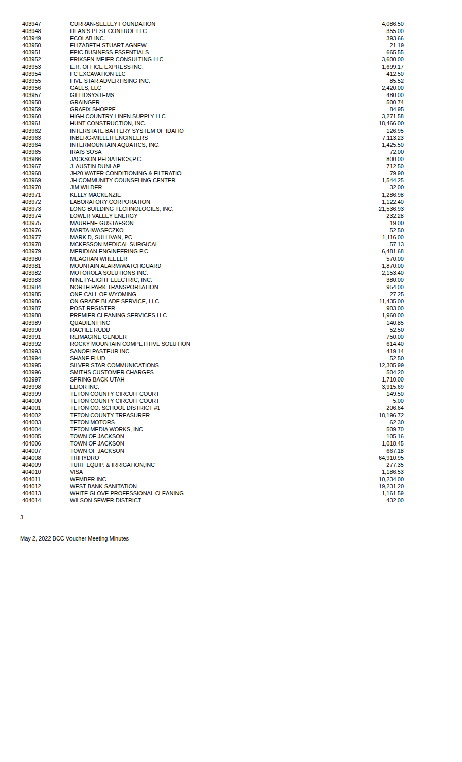| 403947 | CURRAN-SEELEY FOUNDATION | 4,086.50 |
| 403948 | DEAN'S PEST CONTROL LLC | 355.00 |
| 403949 | ECOLAB INC. | 393.66 |
| 403950 | ELIZABETH STUART AGNEW | 21.19 |
| 403951 | EPIC BUSINESS ESSENTIALS | 665.55 |
| 403952 | ERIKSEN-MEIER CONSULTING LLC | 3,600.00 |
| 403953 | E.R. OFFICE EXPRESS INC. | 1,699.17 |
| 403954 | FC EXCAVATION LLC | 412.50 |
| 403955 | FIVE STAR ADVERTISING INC. | 85.52 |
| 403956 | GALLS, LLC | 2,420.00 |
| 403957 | GILLIDSYSTEMS | 480.00 |
| 403958 | GRAINGER | 500.74 |
| 403959 | GRAFIX SHOPPE | 84.95 |
| 403960 | HIGH COUNTRY LINEN SUPPLY LLC | 3,271.58 |
| 403961 | HUNT CONSTRUCTION, INC. | 18,466.00 |
| 403962 | INTERSTATE BATTERY SYSTEM OF IDAHO | 126.95 |
| 403963 | INBERG-MILLER ENGINEERS | 7,113.23 |
| 403964 | INTERMOUNTAIN AQUATICS, INC. | 1,425.50 |
| 403965 | IRAIS SOSA | 72.00 |
| 403966 | JACKSON PEDIATRICS,P.C. | 800.00 |
| 403967 | J. AUSTIN DUNLAP | 712.50 |
| 403968 | JH20 WATER CONDITIONING & FILTRATIO | 79.90 |
| 403969 | JH COMMUNITY COUNSELING CENTER | 1,544.25 |
| 403970 | JIM WILDER | 32.00 |
| 403971 | KELLY MACKENZIE | 1,286.98 |
| 403972 | LABORATORY CORPORATION | 1,122.40 |
| 403973 | LONG BUILDING TECHNOLOGIES, INC. | 21,536.93 |
| 403974 | LOWER VALLEY ENERGY | 232.28 |
| 403975 | MAURENE GUSTAFSON | 19.00 |
| 403976 | MARTA IWASECZKO | 52.50 |
| 403977 | MARK D, SULLIVAN, PC | 1,116.00 |
| 403978 | MCKESSON MEDICAL SURGICAL | 57.13 |
| 403979 | MERIDIAN ENGINEERING P.C. | 6,481.68 |
| 403980 | MEAGHAN WHEELER | 570.00 |
| 403981 | MOUNTAIN ALARM/WATCHGUARD | 1,870.00 |
| 403982 | MOTOROLA SOLUTIONS INC. | 2,153.40 |
| 403983 | NINETY-EIGHT ELECTRIC, INC. | 380.00 |
| 403984 | NORTH PARK TRANSPORTATION | 954.00 |
| 403985 | ONE-CALL OF WYOMING | 27.25 |
| 403986 | ON GRADE BLADE SERVICE, LLC | 11,435.00 |
| 403987 | POST REGISTER | 903.00 |
| 403988 | PREMIER CLEANING SERVICES LLC | 1,960.00 |
| 403989 | QUADIENT INC | 140.85 |
| 403990 | RACHEL RUDD | 52.50 |
| 403991 | REIMAGINE GENDER | 750.00 |
| 403992 | ROCKY MOUNTAIN COMPETITIVE SOLUTION | 614.40 |
| 403993 | SANOFI PASTEUR INC. | 419.14 |
| 403994 | SHANE FLUD | 52.50 |
| 403995 | SILVER STAR COMMUNICATIONS | 12,305.99 |
| 403996 | SMITHS CUSTOMER CHARGES | 504.20 |
| 403997 | SPRING BACK UTAH | 1,710.00 |
| 403998 | ELIOR INC. | 3,915.69 |
| 403999 | TETON COUNTY CIRCUIT COURT | 149.50 |
| 404000 | TETON COUNTY CIRCUIT COURT | 5.00 |
| 404001 | TETON CO. SCHOOL DISTRICT #1 | 206.64 |
| 404002 | TETON COUNTY TREASURER | 18,196.72 |
| 404003 | TETON MOTORS | 62.30 |
| 404004 | TETON MEDIA WORKS, INC. | 509.70 |
| 404005 | TOWN OF JACKSON | 105.16 |
| 404006 | TOWN OF JACKSON | 1,018.45 |
| 404007 | TOWN OF JACKSON | 667.18 |
| 404008 | TRIHYDRO | 64,910.95 |
| 404009 | TURF EQUIP. & IRRIGATION,INC | 277.35 |
| 404010 | VISA | 1,186.53 |
| 404011 | WEMBER INC | 10,234.00 |
| 404012 | WEST BANK SANITATION | 19,231.20 |
| 404013 | WHITE GLOVE PROFESSIONAL CLEANING | 1,161.59 |
| 404014 | WILSON SEWER DISTRICT | 432.00 |
3
May 2, 2022 BCC Voucher Meeting Minutes